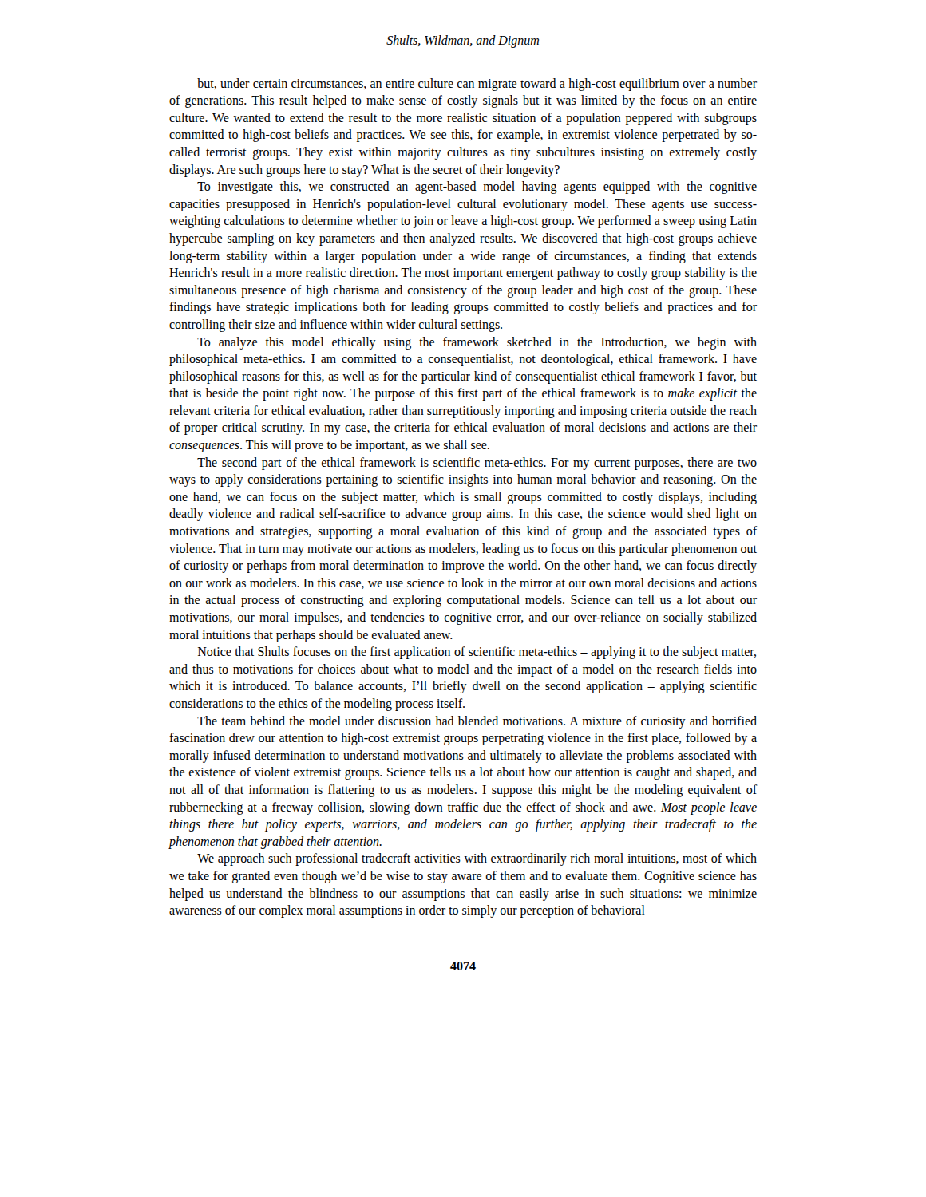Shults, Wildman, and Dignum
but, under certain circumstances, an entire culture can migrate toward a high-cost equilibrium over a number of generations. This result helped to make sense of costly signals but it was limited by the focus on an entire culture. We wanted to extend the result to the more realistic situation of a population peppered with subgroups committed to high-cost beliefs and practices. We see this, for example, in extremist violence perpetrated by so-called terrorist groups. They exist within majority cultures as tiny subcultures insisting on extremely costly displays. Are such groups here to stay? What is the secret of their longevity?
To investigate this, we constructed an agent-based model having agents equipped with the cognitive capacities presupposed in Henrich's population-level cultural evolutionary model. These agents use success-weighting calculations to determine whether to join or leave a high-cost group. We performed a sweep using Latin hypercube sampling on key parameters and then analyzed results. We discovered that high-cost groups achieve long-term stability within a larger population under a wide range of circumstances, a finding that extends Henrich's result in a more realistic direction. The most important emergent pathway to costly group stability is the simultaneous presence of high charisma and consistency of the group leader and high cost of the group. These findings have strategic implications both for leading groups committed to costly beliefs and practices and for controlling their size and influence within wider cultural settings.
To analyze this model ethically using the framework sketched in the Introduction, we begin with philosophical meta-ethics. I am committed to a consequentialist, not deontological, ethical framework. I have philosophical reasons for this, as well as for the particular kind of consequentialist ethical framework I favor, but that is beside the point right now. The purpose of this first part of the ethical framework is to make explicit the relevant criteria for ethical evaluation, rather than surreptitiously importing and imposing criteria outside the reach of proper critical scrutiny. In my case, the criteria for ethical evaluation of moral decisions and actions are their consequences. This will prove to be important, as we shall see.
The second part of the ethical framework is scientific meta-ethics. For my current purposes, there are two ways to apply considerations pertaining to scientific insights into human moral behavior and reasoning. On the one hand, we can focus on the subject matter, which is small groups committed to costly displays, including deadly violence and radical self-sacrifice to advance group aims. In this case, the science would shed light on motivations and strategies, supporting a moral evaluation of this kind of group and the associated types of violence. That in turn may motivate our actions as modelers, leading us to focus on this particular phenomenon out of curiosity or perhaps from moral determination to improve the world. On the other hand, we can focus directly on our work as modelers. In this case, we use science to look in the mirror at our own moral decisions and actions in the actual process of constructing and exploring computational models. Science can tell us a lot about our motivations, our moral impulses, and tendencies to cognitive error, and our over-reliance on socially stabilized moral intuitions that perhaps should be evaluated anew.
Notice that Shults focuses on the first application of scientific meta-ethics – applying it to the subject matter, and thus to motivations for choices about what to model and the impact of a model on the research fields into which it is introduced. To balance accounts, I’ll briefly dwell on the second application – applying scientific considerations to the ethics of the modeling process itself.
The team behind the model under discussion had blended motivations. A mixture of curiosity and horrified fascination drew our attention to high-cost extremist groups perpetrating violence in the first place, followed by a morally infused determination to understand motivations and ultimately to alleviate the problems associated with the existence of violent extremist groups. Science tells us a lot about how our attention is caught and shaped, and not all of that information is flattering to us as modelers. I suppose this might be the modeling equivalent of rubbernecking at a freeway collision, slowing down traffic due the effect of shock and awe. Most people leave things there but policy experts, warriors, and modelers can go further, applying their tradecraft to the phenomenon that grabbed their attention.
We approach such professional tradecraft activities with extraordinarily rich moral intuitions, most of which we take for granted even though we’d be wise to stay aware of them and to evaluate them. Cognitive science has helped us understand the blindness to our assumptions that can easily arise in such situations: we minimize awareness of our complex moral assumptions in order to simply our perception of behavioral
4074